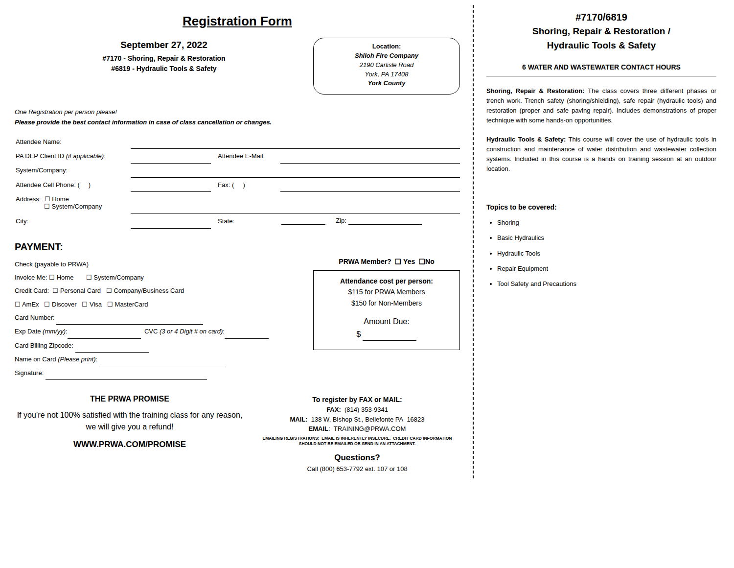Registration Form
September 27, 2022
#7170 - Shoring, Repair & Restoration
#6819 - Hydraulic Tools & Safety
Location:
Shiloh Fire Company
2190 Carlisle Road
York, PA 17408
York County
One Registration per person please!
Please provide the best contact information in case of class cancellation or changes.
| Attendee Name: | |
| PA DEP Client ID (if applicable) : | | Attendee E-Mail: | |
| System/Company: | |
| Attendee Cell Phone: ( ) | | Fax: ( ) | |
| Address: ☐ Home ☐ System/Company | |
| City: | | State: | Zip: |
PAYMENT:
Check (payable to PRWA)
Invoice Me: ☐ Home ☐ System/Company
Credit Card: ☐ Personal Card ☐ Company/Business Card
☐ AmEx ☐ Discover ☐ Visa ☐ MasterCard
Card Number:
Exp Date (mm/yy): CVC (3 or 4 Digit # on card):
Card Billing Zipcode:
Name on Card (Please print):
Signature:
PRWA Member? ❑ Yes ❑No
Attendance cost per person:
$115 for PRWA Members
$150 for Non-Members
Amount Due:
$
THE PRWA PROMISE
If you’re not 100% satisfied with the training class for any reason, we will give you a refund!
WWW.PRWA.COM/PROMISE
To register by FAX or MAIL:
FAX: (814) 353-9341
MAIL: 138 W. Bishop St., Bellefonte PA 16823
EMAIL: TRAINING@PRWA.COM
EMAILING REGISTRATIONS: EMAIL IS INHERENTLY INSECURE. CREDIT CARD INFORMATION SHOULD NOT BE EMAILED OR SEND IN AN ATTACHMENT.
Questions?
Call (800) 653-7792 ext. 107 or 108
#7170/6819
Shoring, Repair & Restoration /
Hydraulic Tools & Safety
6 WATER AND WASTEWATER CONTACT HOURS
Shoring, Repair & Restoration: The class covers three different phases or trench work. Trench safety (shoring/shielding), safe repair (hydraulic tools) and restoration (proper and safe paving repair). Includes demonstrations of proper technique with some hands-on opportunities.
Hydraulic Tools & Safety: This course will cover the use of hydraulic tools in construction and maintenance of water distribution and wastewater collection systems. Included in this course is a hands on training session at an outdoor location.
Topics to be covered:
Shoring
Basic Hydraulics
Hydraulic Tools
Repair Equipment
Tool Safety and Precautions